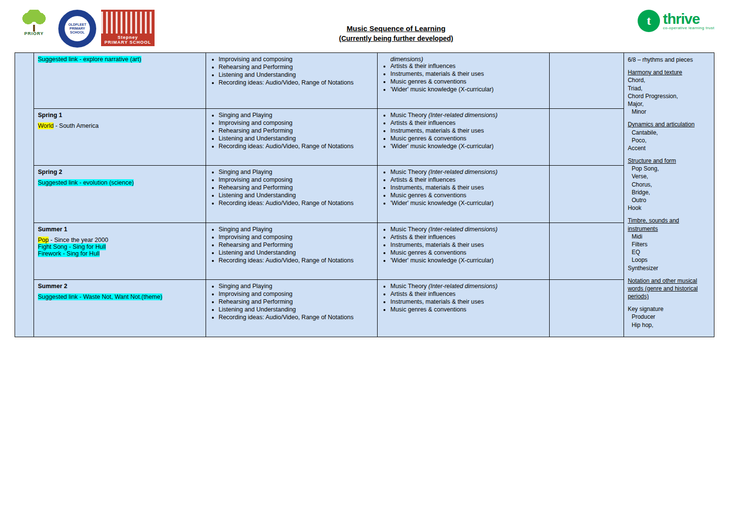PRIORY
OLDFLEET
PRIMARY
SCHOOL
Stepney
PRIMARY SCHOOL
Music Sequence of Learning
(Currently being further developed)
t
thrive
co-operative learning trust
| | Suggested link - explore narrative (art) | Improvising and composing Rehearsing and Performing Listening and Understanding Recording ideas: Audio/Video, Range of Notations | dimensions) Artists & their influences Instruments, materials & their uses Music genres & conventions 'Wider' music knowledge (X-curricular) | | 6/8 – rhythms and pieces Harmony and texture Chord, Triad, Chord Progression, Major, Minor Dynamics and articulation Cantabile, Poco, Accent Structure and form Pop Song, Verse, Chorus, Bridge, Outro Hook Timbre, sounds and instruments Midi Filters EQ Loops Synthesizer Notation and other musical words (genre and historical periods) Key signature Producer Hip hop, |
| Spring 1 World - South America | Singing and Playing Improvising and composing Rehearsing and Performing Listening and Understanding Recording ideas: Audio/Video, Range of Notations | Music Theory (Inter-related dimensions) Artists & their influences Instruments, materials & their uses Music genres & conventions 'Wider' music knowledge (X-curricular) | |
| Spring 2 Suggested link - evolution (science) | Singing and Playing Improvising and composing Rehearsing and Performing Listening and Understanding Recording ideas: Audio/Video, Range of Notations | Music Theory (Inter-related dimensions) Artists & their influences Instruments, materials & their uses Music genres & conventions 'Wider' music knowledge (X-curricular) | |
| Summer 1 Pop - Since the year 2000 Fight Song - Sing for Hull Firework - Sing for Hull | Singing and Playing Improvising and composing Rehearsing and Performing Listening and Understanding Recording ideas: Audio/Video, Range of Notations | Music Theory (Inter-related dimensions) Artists & their influences Instruments, materials & their uses Music genres & conventions 'Wider' music knowledge (X-curricular) | |
| Summer 2 Suggested link - Waste Not, Want Not.(theme) | Singing and Playing Improvising and composing Rehearsing and Performing Listening and Understanding Recording ideas: Audio/Video, Range of Notations | Music Theory (Inter-related dimensions) Artists & their influences Instruments, materials & their uses Music genres & conventions | |